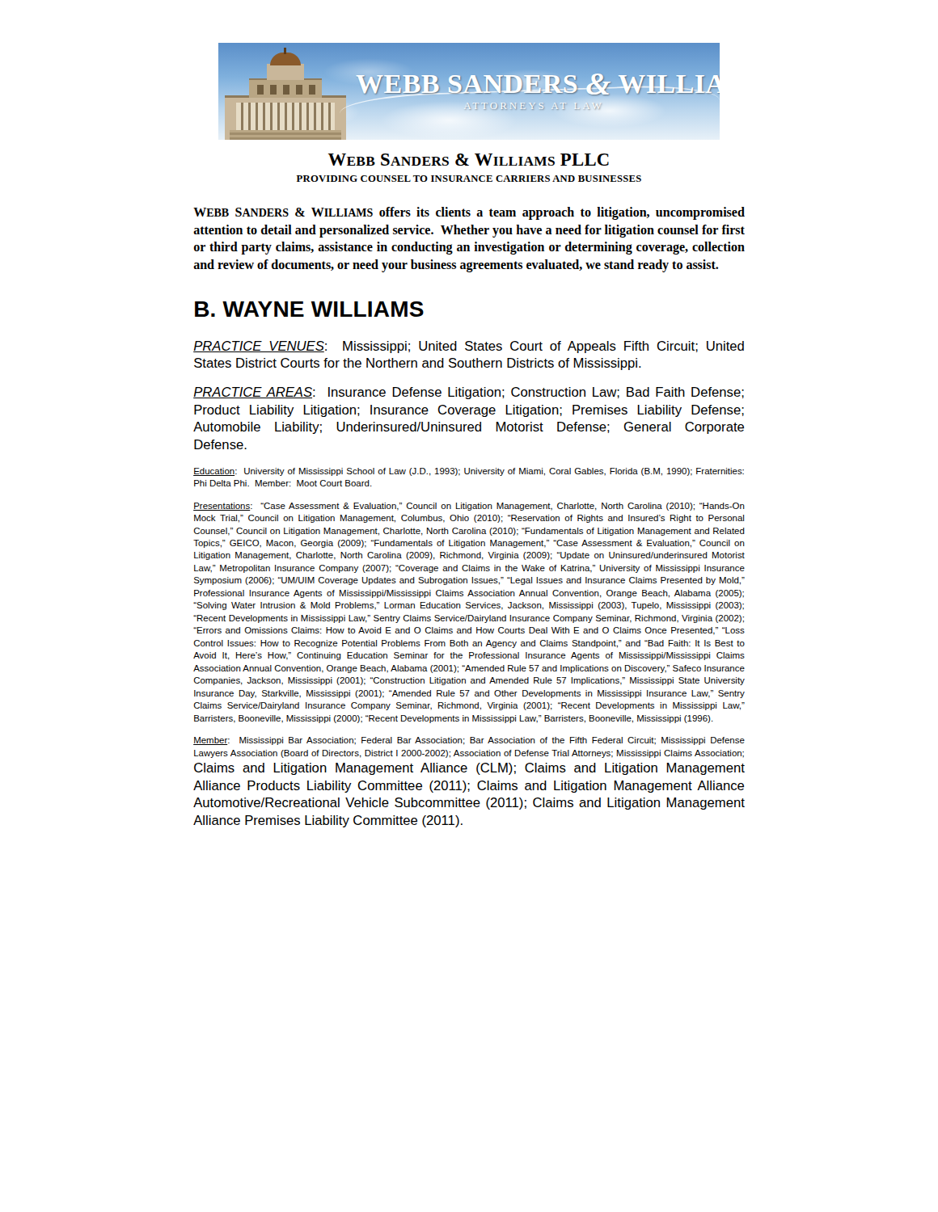WEBB SANDERS & WILLIAMS
ATTORNEYS AT LAW
WEBB SANDERS & WILLIAMS PLLC
PROVIDING COUNSEL TO INSURANCE CARRIERS AND BUSINESSES
WEBB SANDERS & WILLIAMS offers its clients a team approach to litigation, uncompromised attention to detail and personalized service. Whether you have a need for litigation counsel for first or third party claims, assistance in conducting an investigation or determining coverage, collection and review of documents, or need your business agreements evaluated, we stand ready to assist.
B. WAYNE WILLIAMS
PRACTICE VENUES: Mississippi; United States Court of Appeals Fifth Circuit; United States District Courts for the Northern and Southern Districts of Mississippi.
PRACTICE AREAS: Insurance Defense Litigation; Construction Law; Bad Faith Defense; Product Liability Litigation; Insurance Coverage Litigation; Premises Liability Defense; Automobile Liability; Underinsured/Uninsured Motorist Defense; General Corporate Defense.
Education: University of Mississippi School of Law (J.D., 1993); University of Miami, Coral Gables, Florida (B.M, 1990); Fraternities: Phi Delta Phi. Member: Moot Court Board.
Presentations: “Case Assessment & Evaluation,” Council on Litigation Management, Charlotte, North Carolina (2010); “Hands-On Mock Trial,” Council on Litigation Management, Columbus, Ohio (2010); “Reservation of Rights and Insured’s Right to Personal Counsel,” Council on Litigation Management, Charlotte, North Carolina (2010); “Fundamentals of Litigation Management and Related Topics,” GEICO, Macon, Georgia (2009); “Fundamentals of Litigation Management,” “Case Assessment & Evaluation,” Council on Litigation Management, Charlotte, North Carolina (2009), Richmond, Virginia (2009); “Update on Uninsured/underinsured Motorist Law,” Metropolitan Insurance Company (2007); “Coverage and Claims in the Wake of Katrina,” University of Mississippi Insurance Symposium (2006); “UM/UIM Coverage Updates and Subrogation Issues,” “Legal Issues and Insurance Claims Presented by Mold,” Professional Insurance Agents of Mississippi/Mississippi Claims Association Annual Convention, Orange Beach, Alabama (2005); “Solving Water Intrusion & Mold Problems,” Lorman Education Services, Jackson, Mississippi (2003), Tupelo, Mississippi (2003); “Recent Developments in Mississippi Law,” Sentry Claims Service/Dairyland Insurance Company Seminar, Richmond, Virginia (2002); “Errors and Omissions Claims: How to Avoid E and O Claims and How Courts Deal With E and O Claims Once Presented,” “Loss Control Issues: How to Recognize Potential Problems From Both an Agency and Claims Standpoint,” and “Bad Faith: It Is Best to Avoid It, Here’s How,” Continuing Education Seminar for the Professional Insurance Agents of Mississippi/Mississippi Claims Association Annual Convention, Orange Beach, Alabama (2001); “Amended Rule 57 and Implications on Discovery,” Safeco Insurance Companies, Jackson, Mississippi (2001); “Construction Litigation and Amended Rule 57 Implications,” Mississippi State University Insurance Day, Starkville, Mississippi (2001); “Amended Rule 57 and Other Developments in Mississippi Insurance Law,” Sentry Claims Service/Dairyland Insurance Company Seminar, Richmond, Virginia (2001); “Recent Developments in Mississippi Law,” Barristers, Booneville, Mississippi (2000); “Recent Developments in Mississippi Law,” Barristers, Booneville, Mississippi (1996).
Member: Mississippi Bar Association; Federal Bar Association; Bar Association of the Fifth Federal Circuit; Mississippi Defense Lawyers Association (Board of Directors, District I 2000-2002); Association of Defense Trial Attorneys; Mississippi Claims Association; Claims and Litigation Management Alliance (CLM); Claims and Litigation Management Alliance Products Liability Committee (2011); Claims and Litigation Management Alliance Automotive/Recreational Vehicle Subcommittee (2011); Claims and Litigation Management Alliance Premises Liability Committee (2011).